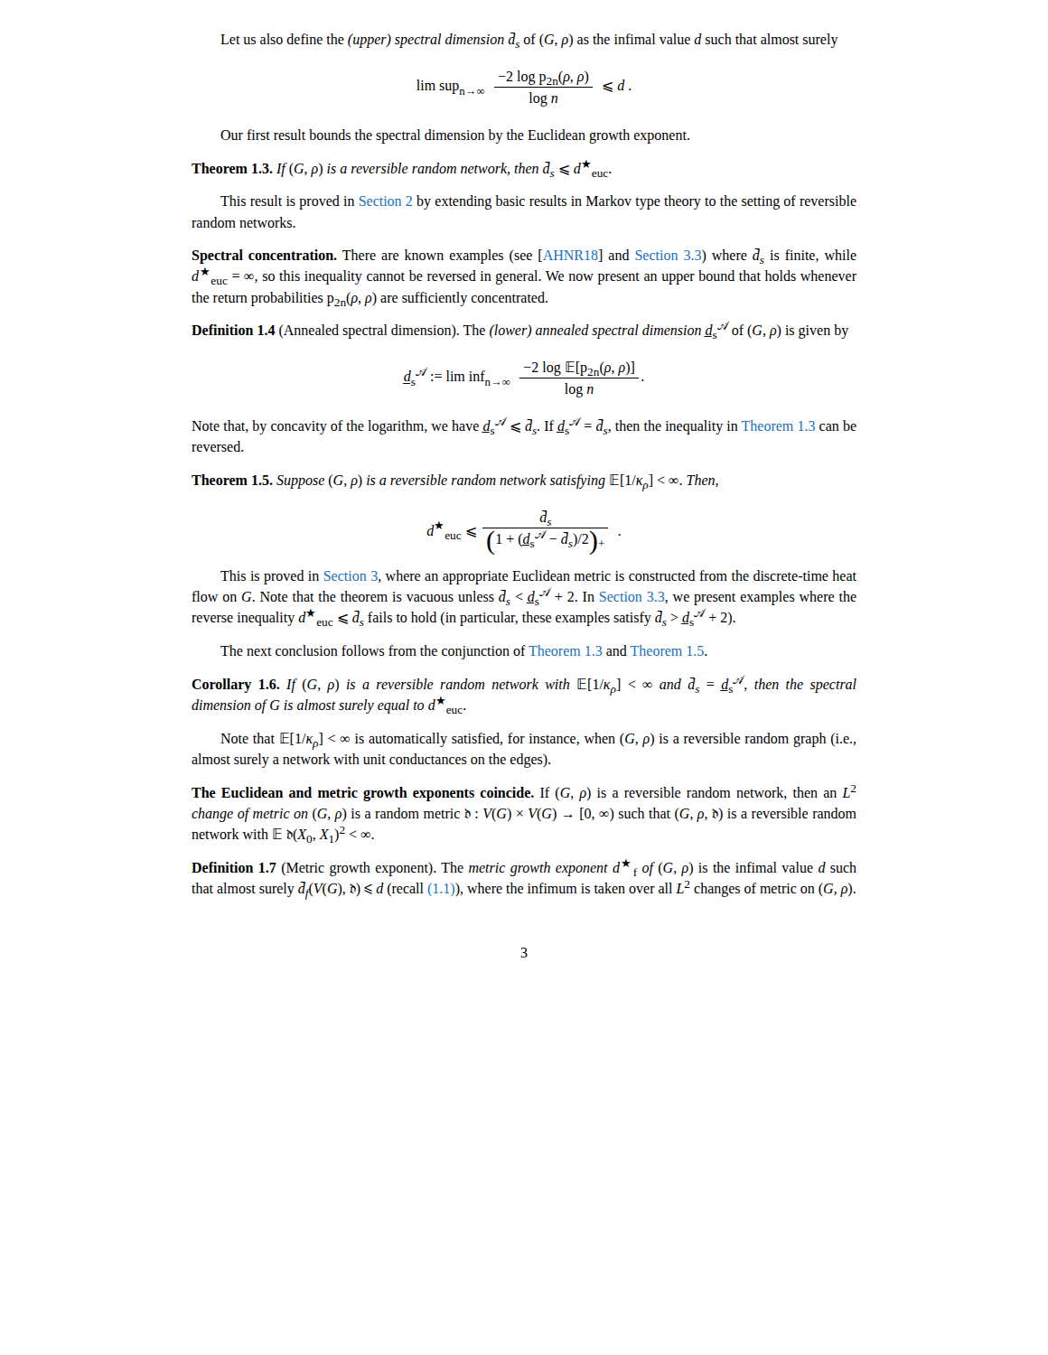Let us also define the (upper) spectral dimension d̄s of (G, ρ) as the infimal value d such that almost surely
lim supn→∞ −2 log p2n(ρ, ρ) log n ⩽ d .
Our first result bounds the spectral dimension by the Euclidean growth exponent.
Theorem 1.3. If (G, ρ) is a reversible random network, then d̄s ⩽ d★euc.
This result is proved in Section 2 by extending basic results in Markov type theory to the setting of reversible random networks.
Spectral concentration. There are known examples (see [AHNR18] and Section 3.3) where d̄s is finite, while d★euc = ∞, so this inequality cannot be reversed in general. We now present an upper bound that holds whenever the return probabilities p2n(ρ, ρ) are sufficiently concentrated.
Definition 1.4 (Annealed spectral dimension). The (lower) annealed spectral dimension d̲s𝒜 of (G, ρ) is given by
d̲s𝒜 := lim infn→∞ −2 log 𝔼[p2n(ρ, ρ)] log n .
Note that, by concavity of the logarithm, we have d̲s𝒜 ⩽ d̄s. If d̲s𝒜 = d̄s, then the inequality in Theorem 1.3 can be reversed.
Theorem 1.5. Suppose (G, ρ) is a reversible random network satisfying 𝔼[1/κρ] < ∞. Then,
d★euc ⩽ d̄s (1 + (d̲s𝒜 − d̄s)/2)+ .
This is proved in Section 3, where an appropriate Euclidean metric is constructed from the discrete-time heat flow on G. Note that the theorem is vacuous unless d̄s < d̲s𝒜 + 2. In Section 3.3, we present examples where the reverse inequality d★euc ⩽ d̄s fails to hold (in particular, these examples satisfy d̄s > d̲s𝒜 + 2).
The next conclusion follows from the conjunction of Theorem 1.3 and Theorem 1.5.
Corollary 1.6. If (G, ρ) is a reversible random network with 𝔼[1/κρ] < ∞ and d̄s = d̲s𝒜, then the spectral dimension of G is almost surely equal to d★euc.
Note that 𝔼[1/κρ] < ∞ is automatically satisfied, for instance, when (G, ρ) is a reversible random graph (i.e., almost surely a network with unit conductances on the edges).
The Euclidean and metric growth exponents coincide. If (G, ρ) is a reversible random network, then an L2 change of metric on (G, ρ) is a random metric 𝔡 : V(G) × V(G) → [0, ∞) such that (G, ρ, 𝔡) is a reversible random network with 𝔼 𝔡(X0, X1)2 < ∞.
Definition 1.7 (Metric growth exponent). The metric growth exponent d★f of (G, ρ) is the infimal value d such that almost surely d̄f(V(G), 𝔡) ⩽ d (recall (1.1)), where the infimum is taken over all L2 changes of metric on (G, ρ).
3